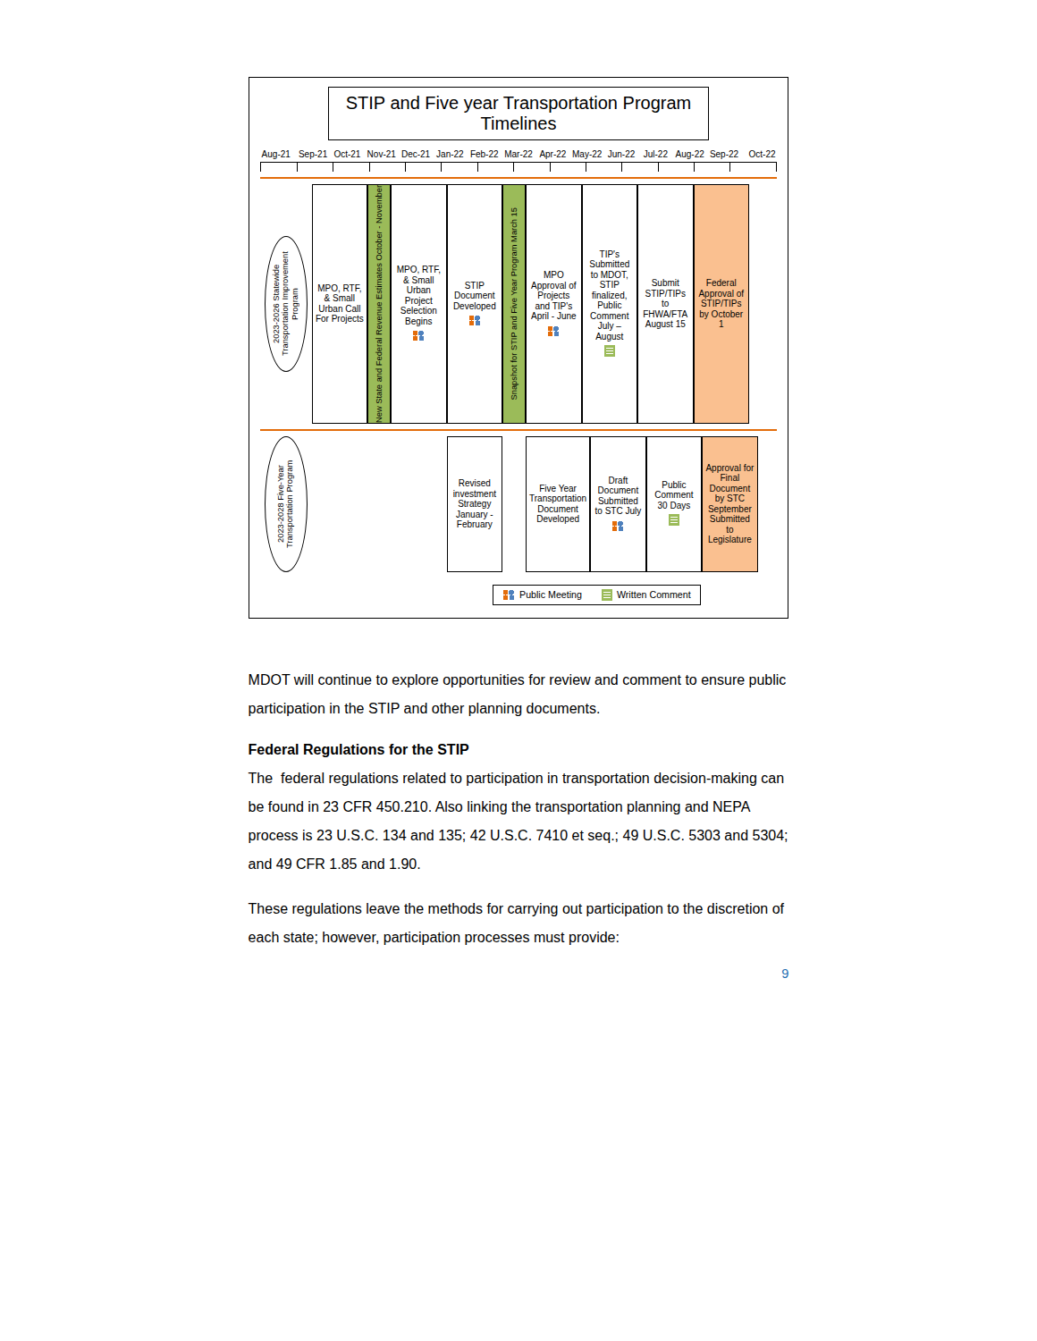STIP and Five year Transportation Program Timelines
Aug-21 Sep-21 Oct-21 Nov-21 Dec-21 Jan-22 Feb-22 Mar-22 Apr-22 May-22 Jun-22 Jul-22 Aug-22 Sep-22 Oct-22
2023-2026 Statewide Transportation Improvement Program
MPO, RTF, & Small Urban Call For Projects
New State and Federal Revenue Estimates October - November
MPO, RTF, & Small Urban Project Selection Begins
STIP Document Developed
Snapshot for STIP and Five Year Program March 15
MPO Approval of Projects and TIP's April - June
TIP's Submitted to MDOT, STIP finalized, Public Comment July – August
Submit STIP/TIPs to FHWA/FTA August 15
Federal Approval of STIP/TIPs by October 1
2023-2028 Five-Year Transportation Program
Revised investment Strategy January - February
Five Year Transportation Document Developed
Draft Document Submitted to STC July
Public Comment 30 Days
Approval for Final Document by STC September Submitted to Legislature
Public Meeting
Written Comment
MDOT will continue to explore opportunities for review and comment to ensure public participation in the STIP and other planning documents.
Federal Regulations for the STIP
The federal regulations related to participation in transportation decision-making can be found in 23 CFR 450.210. Also linking the transportation planning and NEPA process is 23 U.S.C. 134 and 135; 42 U.S.C. 7410 et seq.; 49 U.S.C. 5303 and 5304; and 49 CFR 1.85 and 1.90.
These regulations leave the methods for carrying out participation to the discretion of each state; however, participation processes must provide:
9